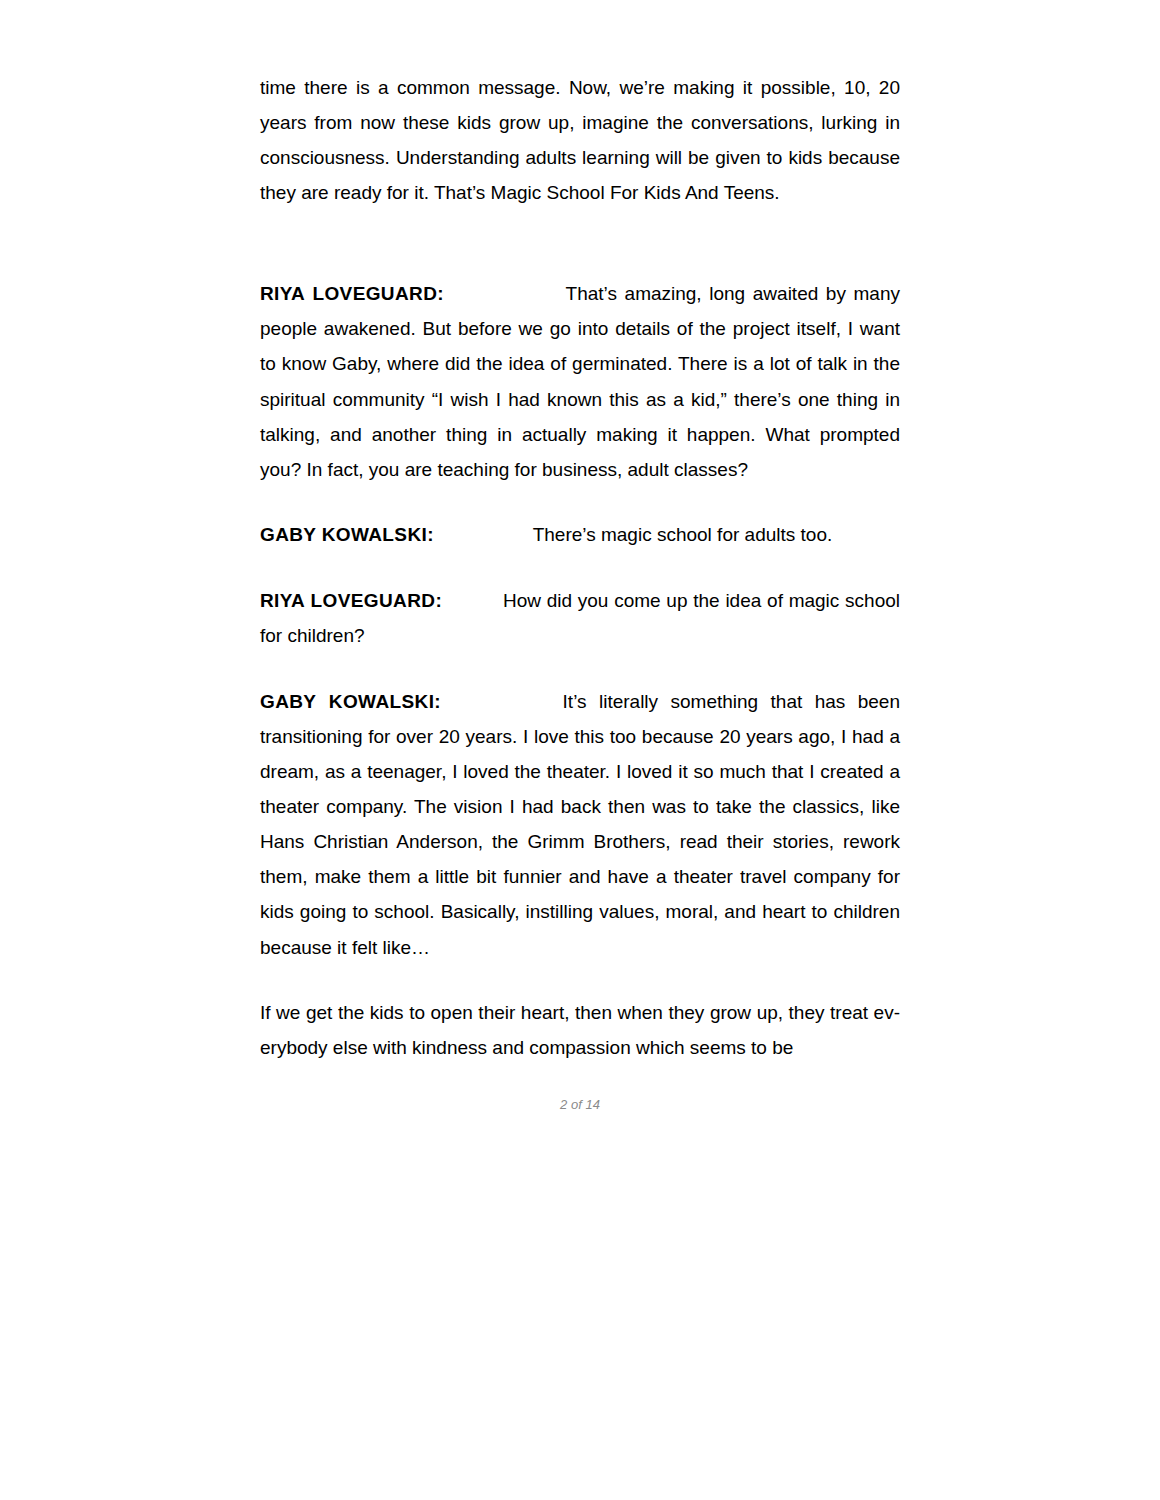time there is a common message. Now, we’re making it possible, 10, 20 years from now these kids grow up, imagine the conversations, lurking in consciousness. Understanding adults learning will be given to kids because they are ready for it. That’s Magic School For Kids And Teens.
RIYA LOVEGUARD: That’s amazing, long awaited by many people awakened. But before we go into details of the project itself, I want to know Gaby, where did the idea of germinated. There is a lot of talk in the spiritual community “I wish I had known this as a kid,” there’s one thing in talking, and another thing in actually making it happen. What prompted you? In fact, you are teaching for business, adult classes?
GABY KOWALSKI: There’s magic school for adults too.
RIYA LOVEGUARD: How did you come up the idea of magic school for children?
GABY KOWALSKI: It’s literally something that has been transitioning for over 20 years. I love this too because 20 years ago, I had a dream, as a teenager, I loved the theater. I loved it so much that I created a theater company. The vision I had back then was to take the classics, like Hans Christian Anderson, the Grimm Brothers, read their stories, rework them, make them a little bit funnier and have a theater travel company for kids going to school. Basically, instilling values, moral, and heart to children because it felt like…
If we get the kids to open their heart, then when they grow up, they treat everybody else with kindness and compassion which seems to be
2 of 14